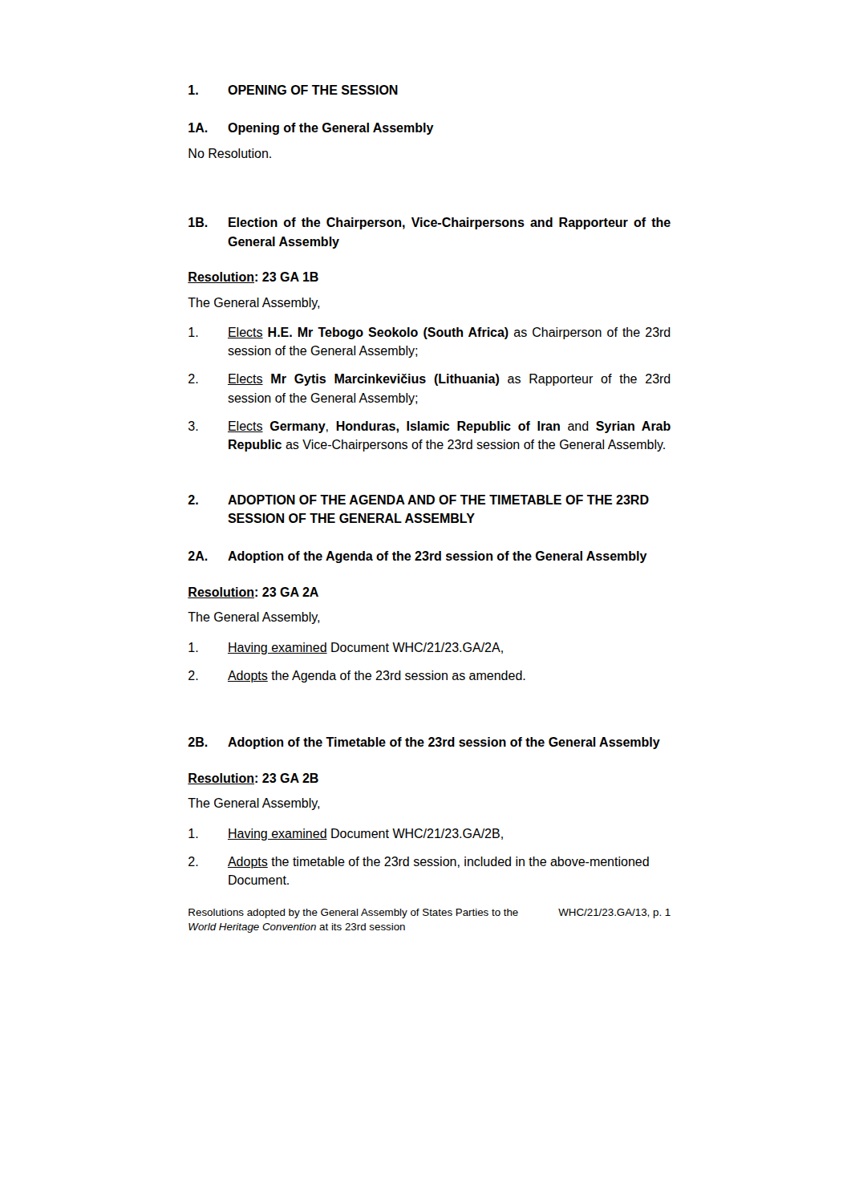1. OPENING OF THE SESSION
1A. Opening of the General Assembly
No Resolution.
1B. Election of the Chairperson, Vice-Chairpersons and Rapporteur of the General Assembly
Resolution: 23 GA 1B
The General Assembly,
1. Elects H.E. Mr Tebogo Seokolo (South Africa) as Chairperson of the 23rd session of the General Assembly;
2. Elects Mr Gytis Marcinkevičius (Lithuania) as Rapporteur of the 23rd session of the General Assembly;
3. Elects Germany, Honduras, Islamic Republic of Iran and Syrian Arab Republic as Vice-Chairpersons of the 23rd session of the General Assembly.
2. ADOPTION OF THE AGENDA AND OF THE TIMETABLE OF THE 23RD SESSION OF THE GENERAL ASSEMBLY
2A. Adoption of the Agenda of the 23rd session of the General Assembly
Resolution: 23 GA 2A
The General Assembly,
1. Having examined Document WHC/21/23.GA/2A,
2. Adopts the Agenda of the 23rd session as amended.
2B. Adoption of the Timetable of the 23rd session of the General Assembly
Resolution: 23 GA 2B
The General Assembly,
1. Having examined Document WHC/21/23.GA/2B,
2. Adopts the timetable of the 23rd session, included in the above-mentioned Document.
Resolutions adopted by the General Assembly of States Parties to the
World Heritage Convention at its 23rd session
WHC/21/23.GA/13, p. 1